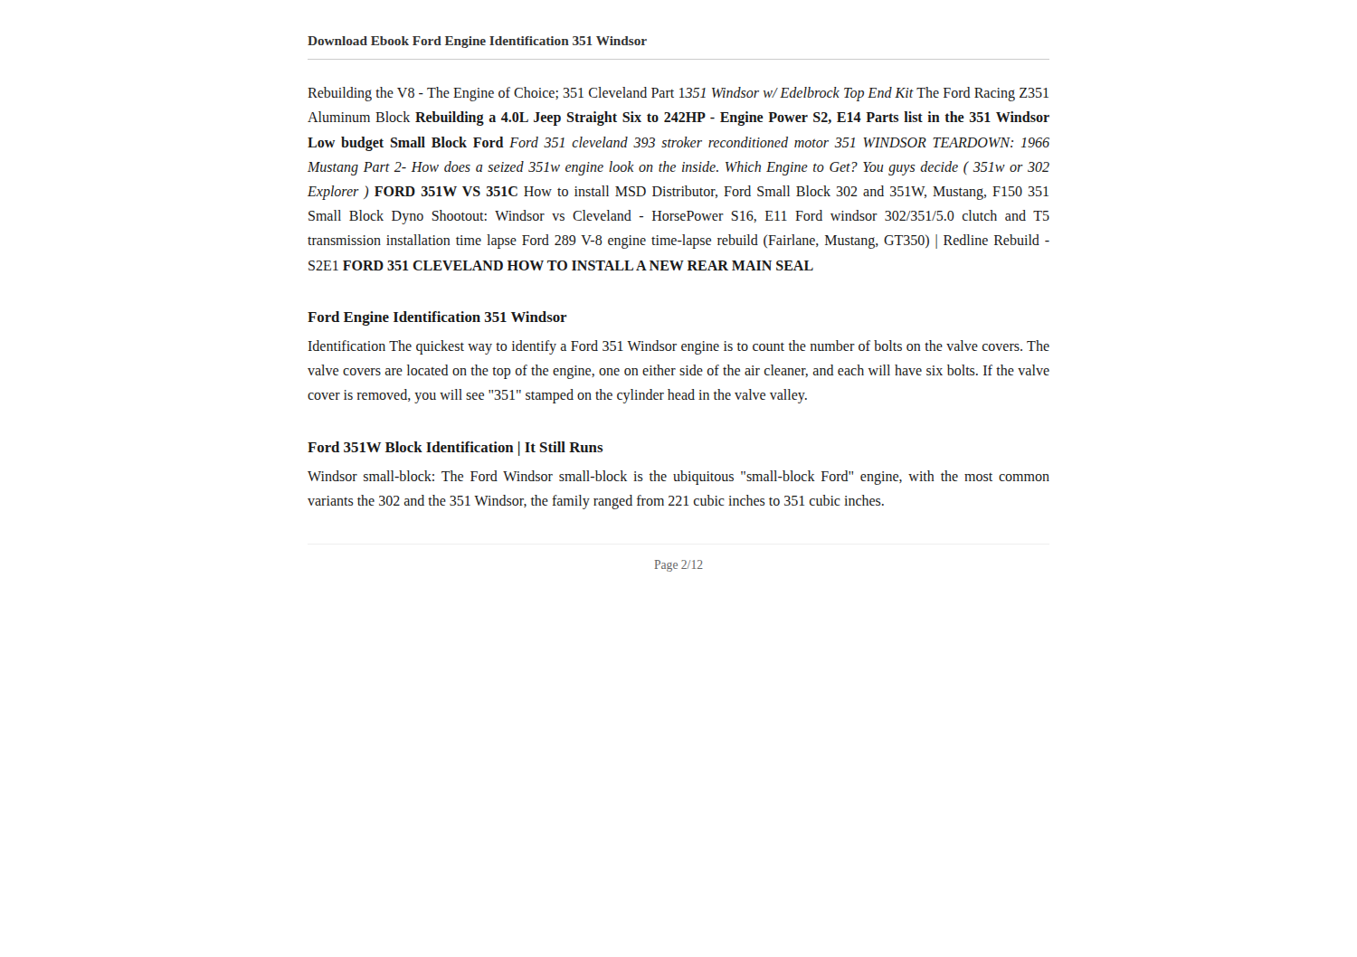Download Ebook Ford Engine Identification 351 Windsor
Rebuilding the V8 - The Engine of Choice; 351 Cleveland Part 1351 Windsor w/ Edelbrock Top End Kit The Ford Racing Z351 Aluminum Block Rebuilding a 4.0L Jeep Straight Six to 242HP - Engine Power S2, E14 Parts list in the 351 Windsor Low budget Small Block Ford Ford 351 cleveland 393 stroker reconditioned motor 351 WINDSOR TEARDOWN: 1966 Mustang Part 2- How does a seized 351w engine look on the inside. Which Engine to Get? You guys decide ( 351w or 302 Explorer ) FORD 351W VS 351C How to install MSD Distributor, Ford Small Block 302 and 351W, Mustang, F150 351 Small Block Dyno Shootout: Windsor vs Cleveland - HorsePower S16, E11 Ford windsor 302/351/5.0 clutch and T5 transmission installation time lapse Ford 289 V-8 engine time-lapse rebuild (Fairlane, Mustang, GT350) | Redline Rebuild - S2E1 FORD 351 CLEVELAND HOW TO INSTALL A NEW REAR MAIN SEAL
Ford Engine Identification 351 Windsor
Identification The quickest way to identify a Ford 351 Windsor engine is to count the number of bolts on the valve covers. The valve covers are located on the top of the engine, one on either side of the air cleaner, and each will have six bolts. If the valve cover is removed, you will see "351" stamped on the cylinder head in the valve valley.
Ford 351W Block Identification | It Still Runs
Windsor small-block: The Ford Windsor small-block is the ubiquitous "small-block Ford" engine, with the most common variants the 302 and the 351 Windsor, the family ranged from 221 cubic inches to 351 cubic inches.
Page 2/12